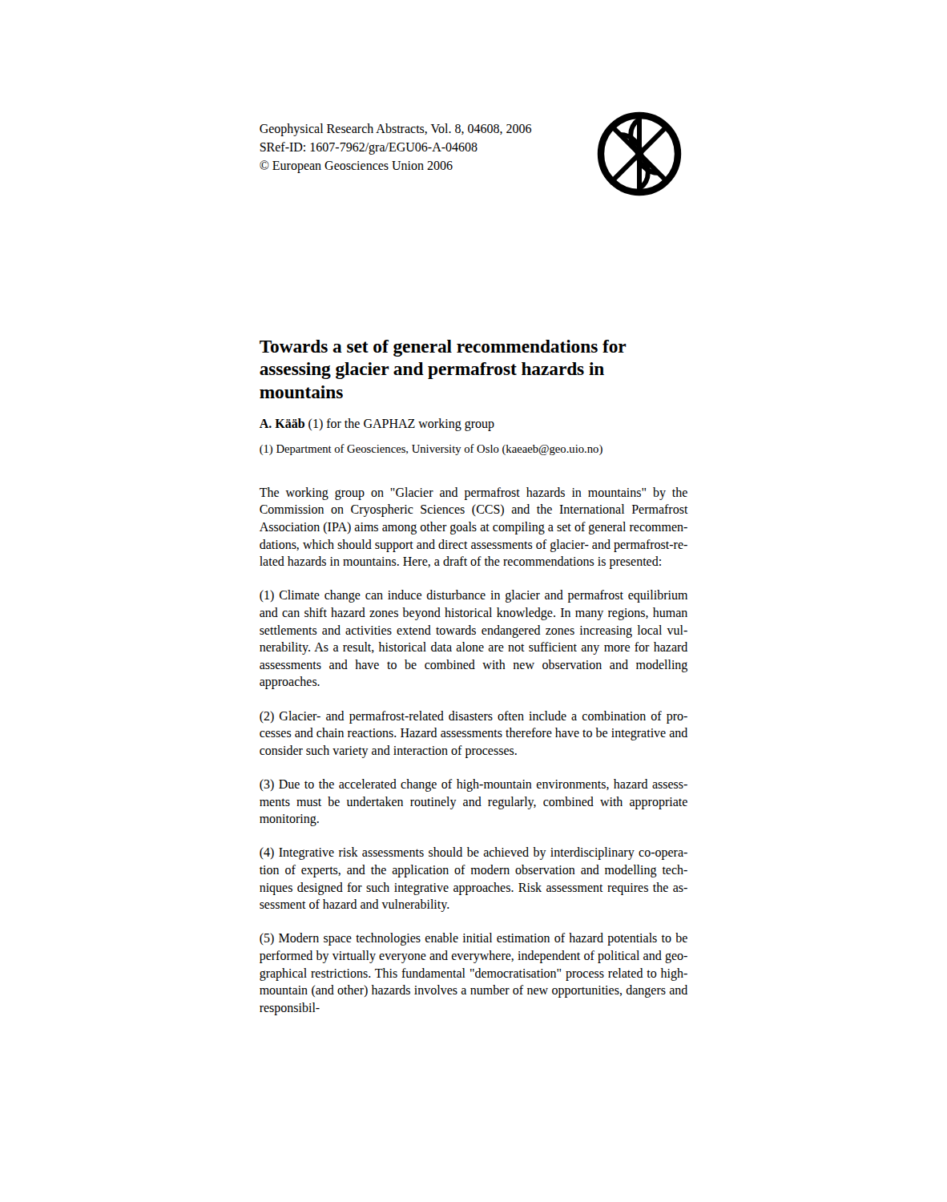Geophysical Research Abstracts, Vol. 8, 04608, 2006
SRef-ID: 1607-7962/gra/EGU06-A-04608
© European Geosciences Union 2006
Towards a set of general recommendations for assessing glacier and permafrost hazards in mountains
A. Kääb (1) for the GAPHAZ working group
(1) Department of Geosciences, University of Oslo (kaeaeb@geo.uio.no)
The working group on "Glacier and permafrost hazards in mountains" by the Commission on Cryospheric Sciences (CCS) and the International Permafrost Association (IPA) aims among other goals at compiling a set of general recommendations, which should support and direct assessments of glacier- and permafrost-related hazards in mountains. Here, a draft of the recommendations is presented:
(1) Climate change can induce disturbance in glacier and permafrost equilibrium and can shift hazard zones beyond historical knowledge. In many regions, human settlements and activities extend towards endangered zones increasing local vulnerability. As a result, historical data alone are not sufficient any more for hazard assessments and have to be combined with new observation and modelling approaches.
(2) Glacier- and permafrost-related disasters often include a combination of processes and chain reactions. Hazard assessments therefore have to be integrative and consider such variety and interaction of processes.
(3) Due to the accelerated change of high-mountain environments, hazard assessments must be undertaken routinely and regularly, combined with appropriate monitoring.
(4) Integrative risk assessments should be achieved by interdisciplinary co-operation of experts, and the application of modern observation and modelling techniques designed for such integrative approaches. Risk assessment requires the assessment of hazard and vulnerability.
(5) Modern space technologies enable initial estimation of hazard potentials to be performed by virtually everyone and everywhere, independent of political and geographical restrictions. This fundamental "democratisation" process related to high-mountain (and other) hazards involves a number of new opportunities, dangers and responsibil-